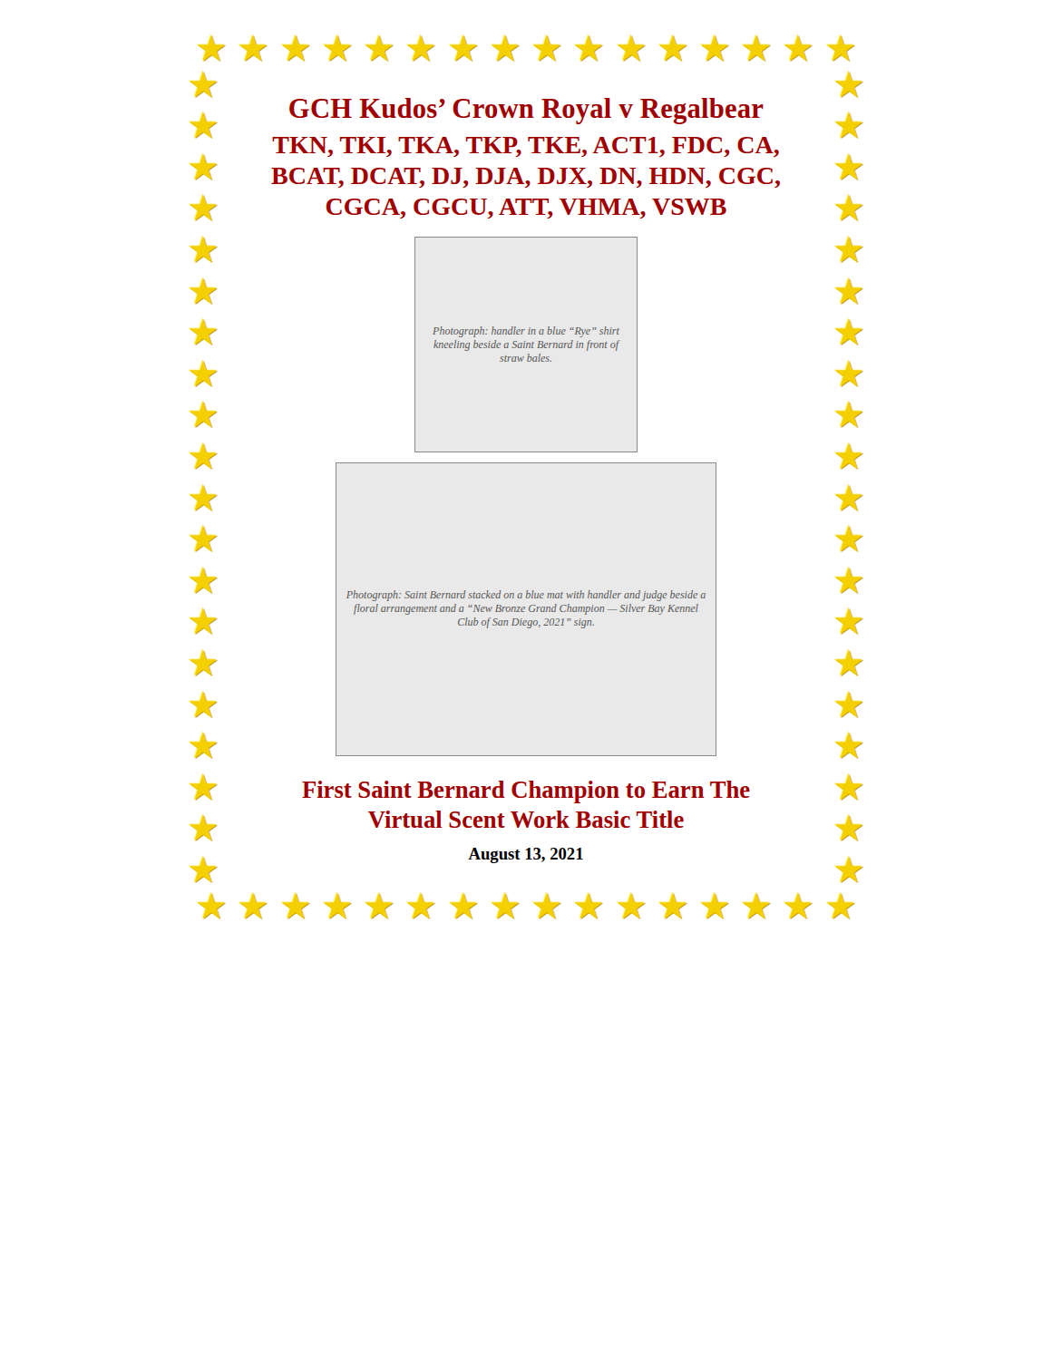★★★★★★★★★★★★★★★★
★★★★★★★★★★★★★★★★★★★★
GCH Kudos’ Crown Royal v Regalbear
TKN, TKI, TKA, TKP, TKE, ACT1, FDC, CA,
BCAT, DCAT, DJ, DJA, DJX, DN, HDN, CGC,
CGCA, CGCU, ATT, VHMA, VSWB
Photograph: handler in a blue “Rye” shirt kneeling beside a Saint Bernard in front of straw bales.
Photograph: Saint Bernard stacked on a blue mat with handler and judge beside a floral arrangement and a “New Bronze Grand Champion — Silver Bay Kennel Club of San Diego, 2021” sign.
First Saint Bernard Champion to Earn The
Virtual Scent Work Basic Title
August 13, 2021
★★★★★★★★★★★★★★★★★★★★
★★★★★★★★★★★★★★★★